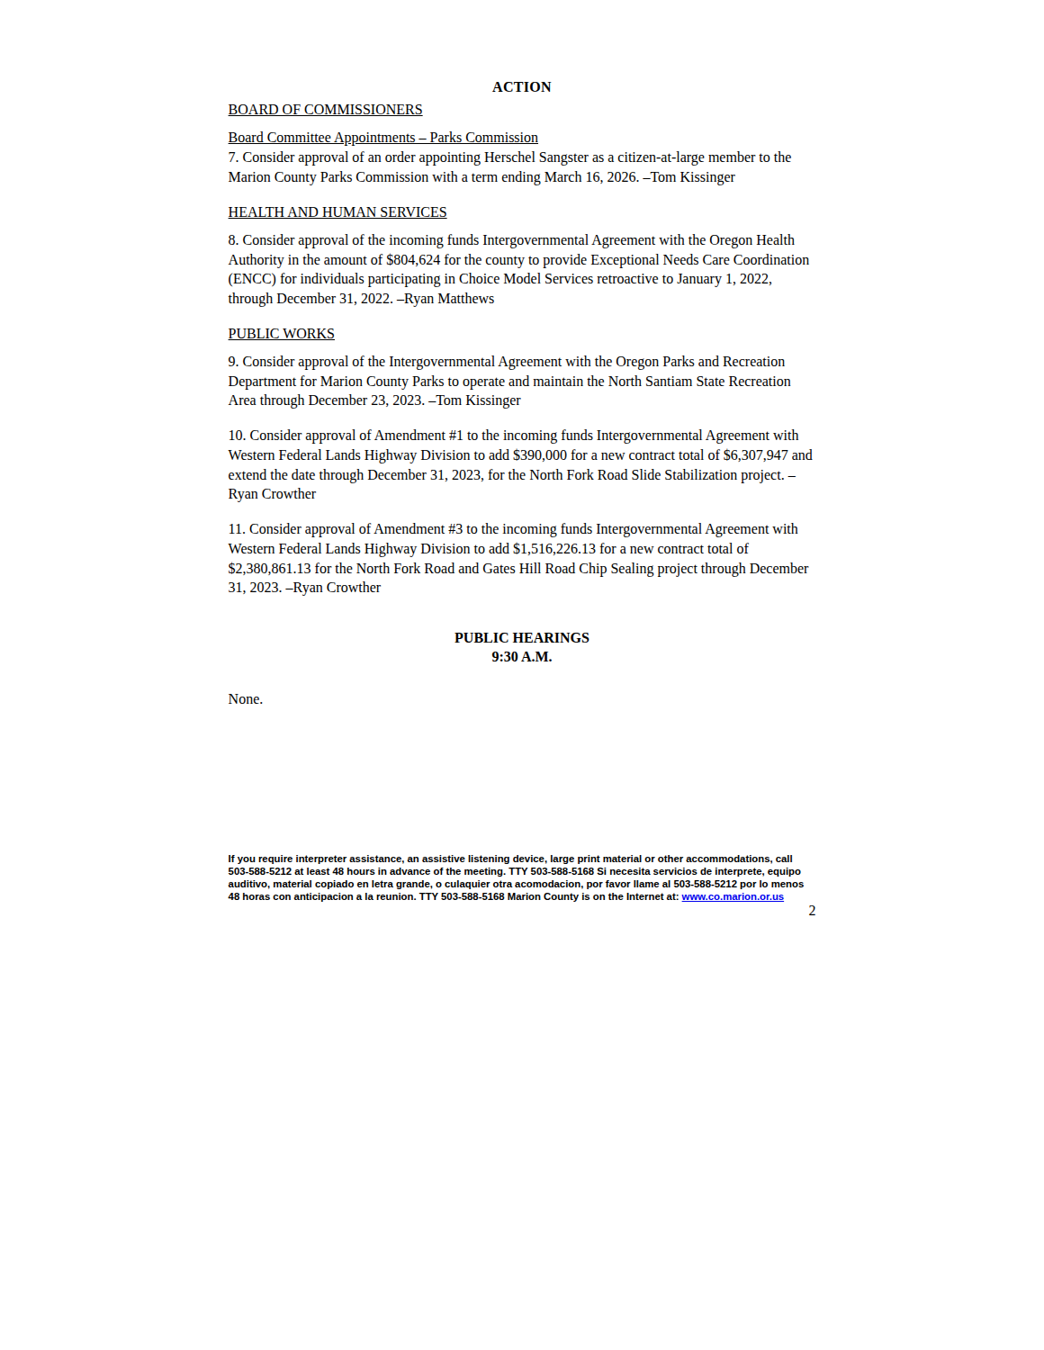ACTION
BOARD OF COMMISSIONERS
Board Committee Appointments – Parks Commission
7. Consider approval of an order appointing Herschel Sangster as a citizen-at-large member to the Marion County Parks Commission with a term ending March 16, 2026. –Tom Kissinger
HEALTH AND HUMAN SERVICES
8. Consider approval of the incoming funds Intergovernmental Agreement with the Oregon Health Authority in the amount of $804,624 for the county to provide Exceptional Needs Care Coordination (ENCC) for individuals participating in Choice Model Services retroactive to January 1, 2022, through December 31, 2022. –Ryan Matthews
PUBLIC WORKS
9. Consider approval of the Intergovernmental Agreement with the Oregon Parks and Recreation Department for Marion County Parks to operate and maintain the North Santiam State Recreation Area through December 23, 2023. –Tom Kissinger
10. Consider approval of Amendment #1 to the incoming funds Intergovernmental Agreement with Western Federal Lands Highway Division to add $390,000 for a new contract total of $6,307,947 and extend the date through December 31, 2023, for the North Fork Road Slide Stabilization project. –Ryan Crowther
11. Consider approval of Amendment #3 to the incoming funds Intergovernmental Agreement with Western Federal Lands Highway Division to add $1,516,226.13 for a new contract total of $2,380,861.13 for the North Fork Road and Gates Hill Road Chip Sealing project through December 31, 2023. –Ryan Crowther
PUBLIC HEARINGS 9:30 A.M.
None.
If you require interpreter assistance, an assistive listening device, large print material or other accommodations, call 503-588-5212 at least 48 hours in advance of the meeting. TTY 503-588-5168 Si necesita servicios de interprete, equipo auditivo, material copiado en letra grande, o culaquier otra acomodacion, por favor llame al 503-588-5212 por lo menos 48 horas con anticipacion a la reunion. TTY 503-588-5168 Marion County is on the Internet at: www.co.marion.or.us
2